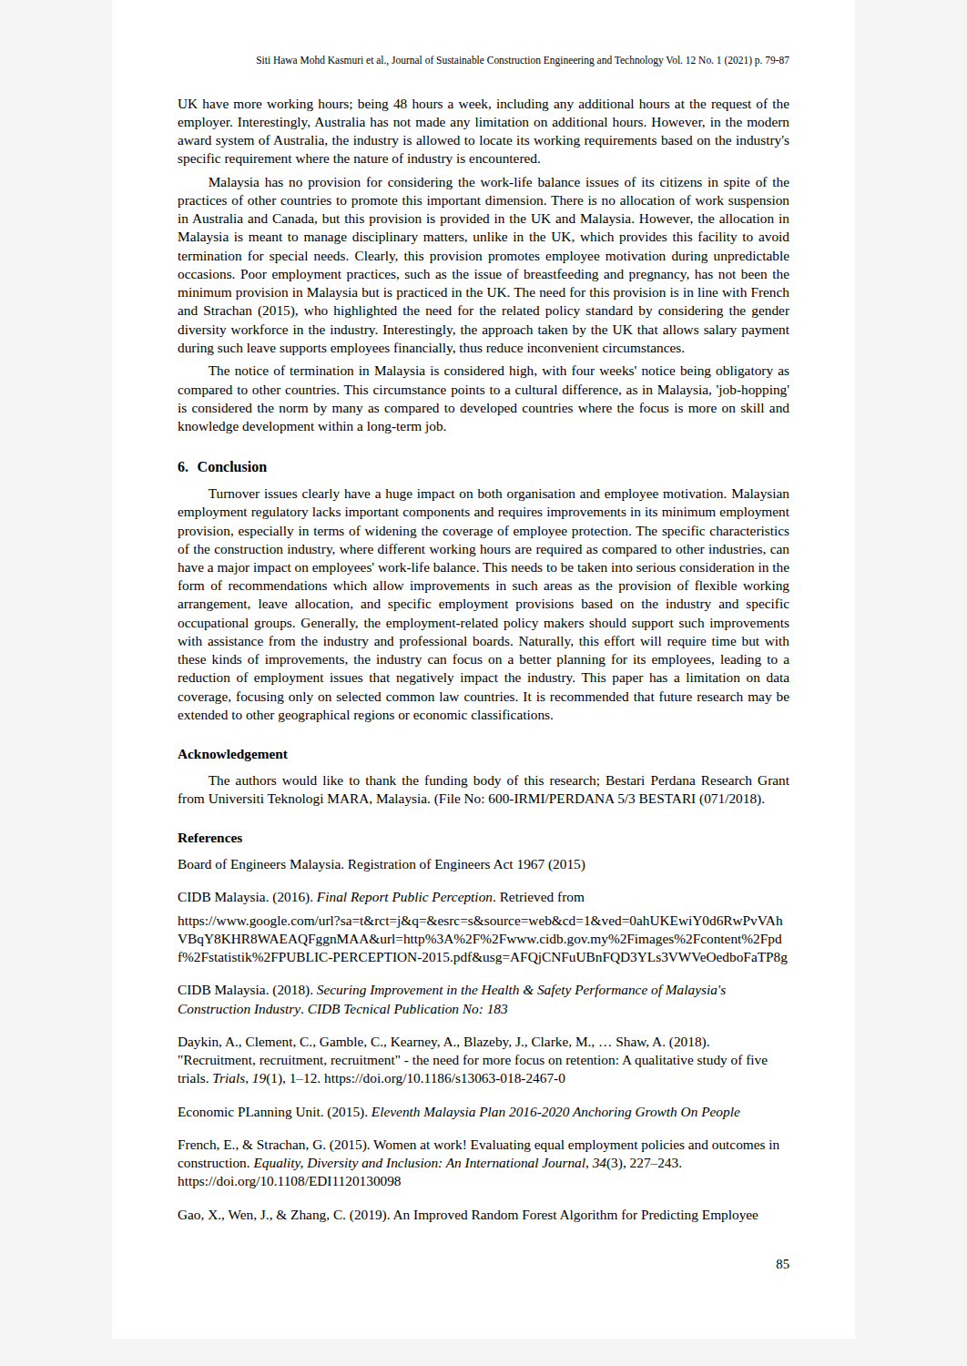Siti Hawa Mohd Kasmuri et al., Journal of Sustainable Construction Engineering and Technology Vol. 12 No. 1 (2021) p. 79-87
UK have more working hours; being 48 hours a week, including any additional hours at the request of the employer. Interestingly, Australia has not made any limitation on additional hours. However, in the modern award system of Australia, the industry is allowed to locate its working requirements based on the industry's specific requirement where the nature of industry is encountered.
Malaysia has no provision for considering the work-life balance issues of its citizens in spite of the practices of other countries to promote this important dimension. There is no allocation of work suspension in Australia and Canada, but this provision is provided in the UK and Malaysia. However, the allocation in Malaysia is meant to manage disciplinary matters, unlike in the UK, which provides this facility to avoid termination for special needs. Clearly, this provision promotes employee motivation during unpredictable occasions. Poor employment practices, such as the issue of breastfeeding and pregnancy, has not been the minimum provision in Malaysia but is practiced in the UK. The need for this provision is in line with French and Strachan (2015), who highlighted the need for the related policy standard by considering the gender diversity workforce in the industry. Interestingly, the approach taken by the UK that allows salary payment during such leave supports employees financially, thus reduce inconvenient circumstances.
The notice of termination in Malaysia is considered high, with four weeks' notice being obligatory as compared to other countries. This circumstance points to a cultural difference, as in Malaysia, 'job-hopping' is considered the norm by many as compared to developed countries where the focus is more on skill and knowledge development within a long-term job.
6. Conclusion
Turnover issues clearly have a huge impact on both organisation and employee motivation. Malaysian employment regulatory lacks important components and requires improvements in its minimum employment provision, especially in terms of widening the coverage of employee protection. The specific characteristics of the construction industry, where different working hours are required as compared to other industries, can have a major impact on employees' work-life balance. This needs to be taken into serious consideration in the form of recommendations which allow improvements in such areas as the provision of flexible working arrangement, leave allocation, and specific employment provisions based on the industry and specific occupational groups. Generally, the employment-related policy makers should support such improvements with assistance from the industry and professional boards. Naturally, this effort will require time but with these kinds of improvements, the industry can focus on a better planning for its employees, leading to a reduction of employment issues that negatively impact the industry. This paper has a limitation on data coverage, focusing only on selected common law countries. It is recommended that future research may be extended to other geographical regions or economic classifications.
Acknowledgement
The authors would like to thank the funding body of this research; Bestari Perdana Research Grant from Universiti Teknologi MARA, Malaysia. (File No: 600-IRMI/PERDANA 5/3 BESTARI (071/2018).
References
Board of Engineers Malaysia. Registration of Engineers Act 1967 (2015)
CIDB Malaysia. (2016). Final Report Public Perception. Retrieved from
https://www.google.com/url?sa=t&rct=j&q=&esrc=s&source=web&cd=1&ved=0ahUKEwiY0d6RwPvVAhVBqY8KHR8WAEAQFggnMAA&url=http%3A%2F%2Fwww.cidb.gov.my%2Fimages%2Fcontent%2Fpdf%2Fstatistik%2FPUBLIC-PERCEPTION-2015.pdf&usg=AFQjCNFuUBnFQD3YLs3VWVeOedboFaTP8g
CIDB Malaysia. (2018). Securing Improvement in the Health & Safety Performance of Malaysia's Construction Industry. CIDB Tecnical Publication No: 183
Daykin, A., Clement, C., Gamble, C., Kearney, A., Blazeby, J., Clarke, M., … Shaw, A. (2018). "Recruitment, recruitment, recruitment" - the need for more focus on retention: A qualitative study of five trials. Trials, 19(1), 1–12. https://doi.org/10.1186/s13063-018-2467-0
Economic PLanning Unit. (2015). Eleventh Malaysia Plan 2016-2020 Anchoring Growth On People
French, E., & Strachan, G. (2015). Women at work! Evaluating equal employment policies and outcomes in construction. Equality, Diversity and Inclusion: An International Journal, 34(3), 227–243. https://doi.org/10.1108/EDI1120130098
Gao, X., Wen, J., & Zhang, C. (2019). An Improved Random Forest Algorithm for Predicting Employee
85